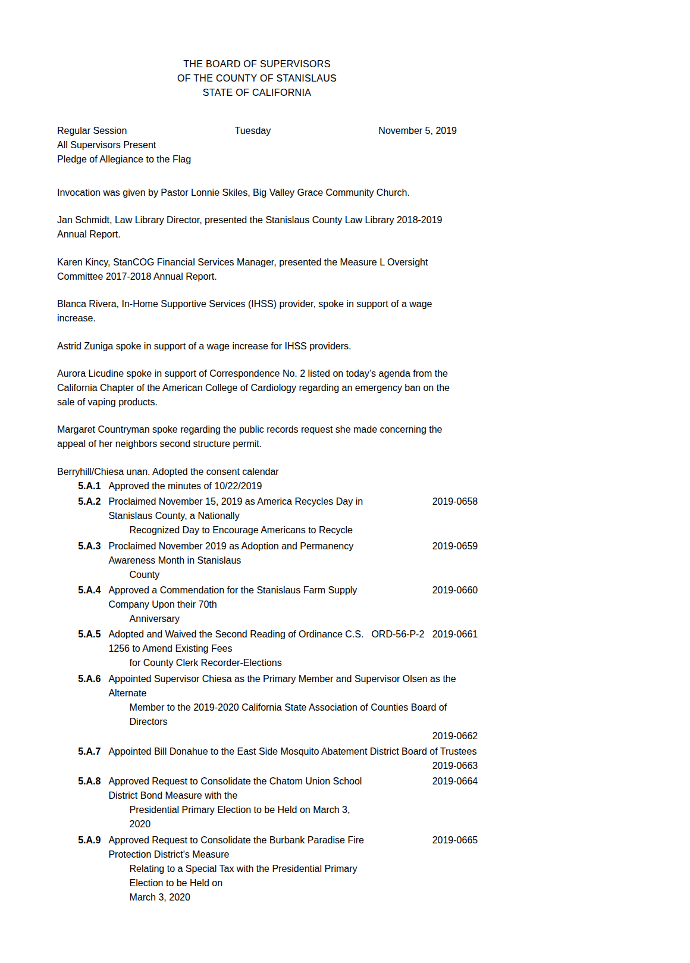THE BOARD OF SUPERVISORS
OF THE COUNTY OF STANISLAUS
STATE OF CALIFORNIA
Regular Session Tuesday November 5, 2019
All Supervisors Present
Pledge of Allegiance to the Flag
Invocation was given by Pastor Lonnie Skiles, Big Valley Grace Community Church.
Jan Schmidt, Law Library Director, presented the Stanislaus County Law Library 2018-2019 Annual Report.
Karen Kincy, StanCOG Financial Services Manager, presented the Measure L Oversight Committee 2017-2018 Annual Report.
Blanca Rivera, In-Home Supportive Services (IHSS) provider, spoke in support of a wage increase.
Astrid Zuniga spoke in support of a wage increase for IHSS providers.
Aurora Licudine spoke in support of Correspondence No. 2 listed on today’s agenda from the California Chapter of the American College of Cardiology regarding an emergency ban on the sale of vaping products.
Margaret Countryman spoke regarding the public records request she made concerning the appeal of her neighbors second structure permit.
Berryhill/Chiesa unan. Adopted the consent calendar
| 5.A.1 | Approved the minutes of 10/22/2019 |
| 5.A.2 | Proclaimed November 15, 2019 as America Recycles Day in Stanislaus County, a Nationally Recognized Day to Encourage Americans to Recycle | 2019-0658 |
| 5.A.3 | Proclaimed November 2019 as Adoption and Permanency Awareness Month in Stanislaus County | 2019-0659 |
| 5.A.4 | Approved a Commendation for the Stanislaus Farm Supply Company Upon their 70th Anniversary | 2019-0660 |
| 5.A.5 | Adopted and Waived the Second Reading of Ordinance C.S. 1256 to Amend Existing Fees for County Clerk Recorder-Elections | ORD-56-P-2 2019-0661 |
| 5.A.6 | Appointed Supervisor Chiesa as the Primary Member and Supervisor Olsen as the Alternate Member to the 2019-2020 California State Association of Counties Board of Directors 2019-0662 |
| 5.A.7 | Appointed Bill Donahue to the East Side Mosquito Abatement District Board of Trustees 2019-0663 |
| 5.A.8 | Approved Request to Consolidate the Chatom Union School District Bond Measure with the Presidential Primary Election to be Held on March 3, 2020 | 2019-0664 |
| 5.A.9 | Approved Request to Consolidate the Burbank Paradise Fire Protection District's Measure Relating to a Special Tax with the Presidential Primary Election to be Held on March 3, 2020 | 2019-0665 |